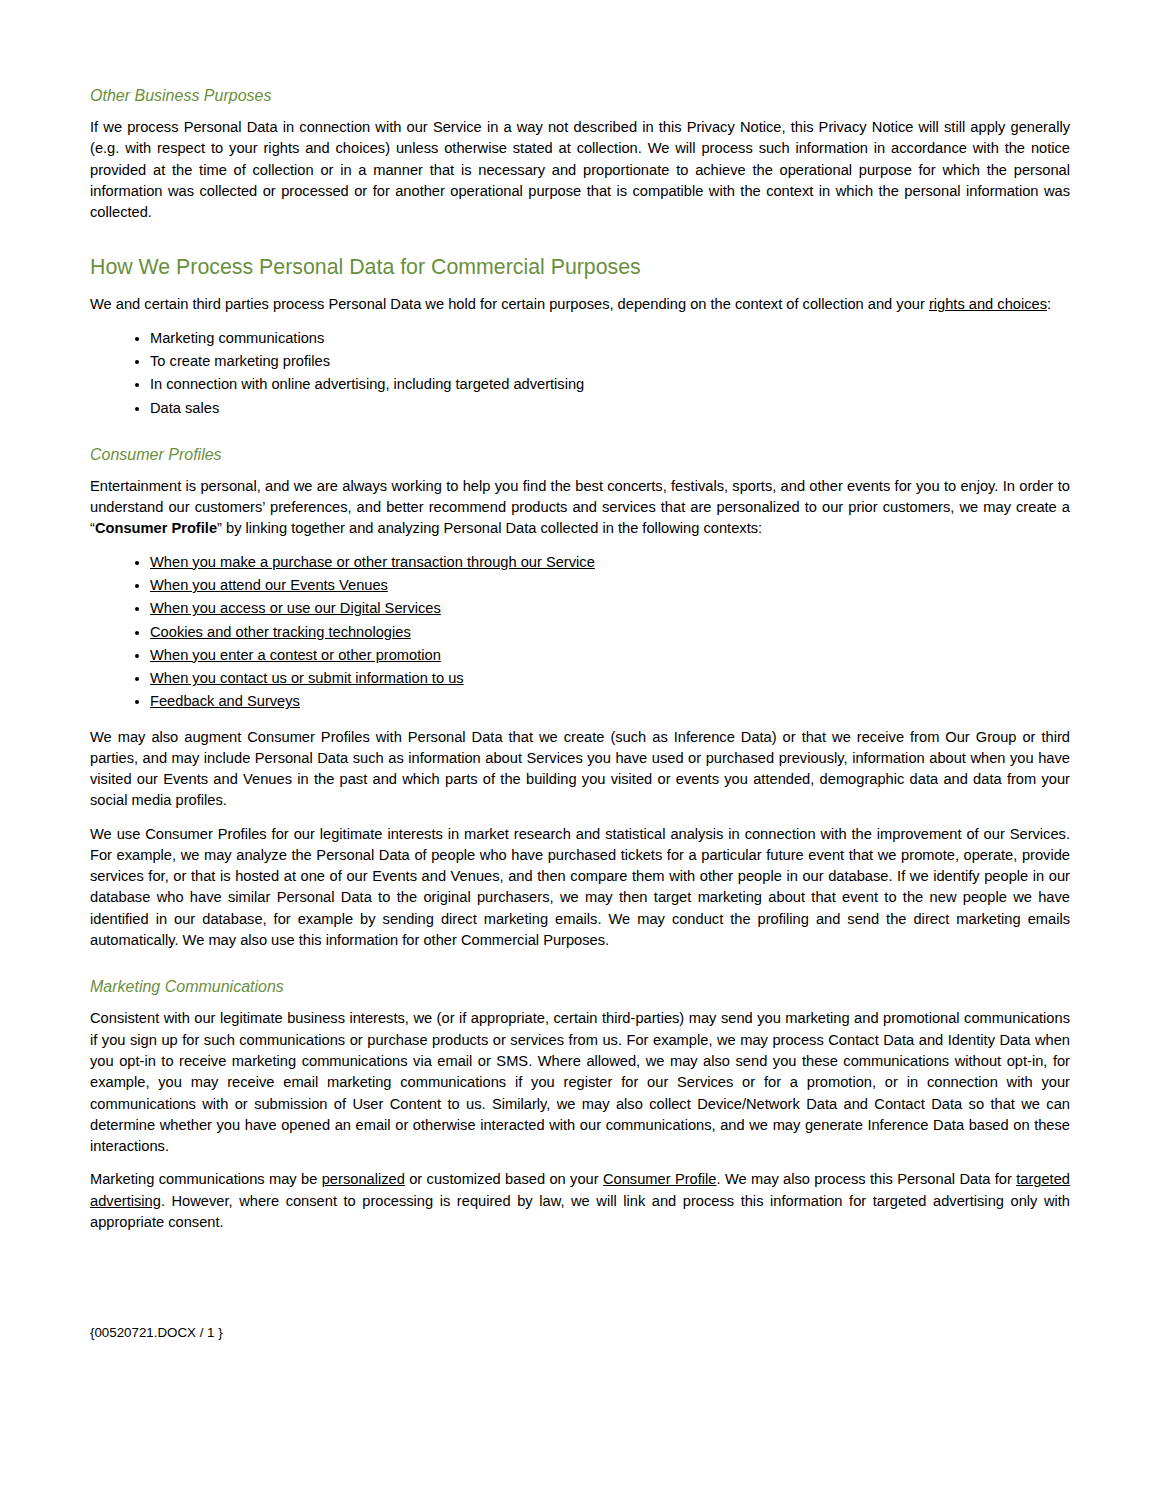Other Business Purposes
If we process Personal Data in connection with our Service in a way not described in this Privacy Notice, this Privacy Notice will still apply generally (e.g. with respect to your rights and choices) unless otherwise stated at collection. We will process such information in accordance with the notice provided at the time of collection or in a manner that is necessary and proportionate to achieve the operational purpose for which the personal information was collected or processed or for another operational purpose that is compatible with the context in which the personal information was collected.
How We Process Personal Data for Commercial Purposes
We and certain third parties process Personal Data we hold for certain purposes, depending on the context of collection and your rights and choices:
Marketing communications
To create marketing profiles
In connection with online advertising, including targeted advertising
Data sales
Consumer Profiles
Entertainment is personal, and we are always working to help you find the best concerts, festivals, sports, and other events for you to enjoy. In order to understand our customers’ preferences, and better recommend products and services that are personalized to our prior customers, we may create a “Consumer Profile” by linking together and analyzing Personal Data collected in the following contexts:
When you make a purchase or other transaction through our Service
When you attend our Events Venues
When you access or use our Digital Services
Cookies and other tracking technologies
When you enter a contest or other promotion
When you contact us or submit information to us
Feedback and Surveys
We may also augment Consumer Profiles with Personal Data that we create (such as Inference Data) or that we receive from Our Group or third parties, and may include Personal Data such as information about Services you have used or purchased previously, information about when you have visited our Events and Venues in the past and which parts of the building you visited or events you attended, demographic data and data from your social media profiles.
We use Consumer Profiles for our legitimate interests in market research and statistical analysis in connection with the improvement of our Services. For example, we may analyze the Personal Data of people who have purchased tickets for a particular future event that we promote, operate, provide services for, or that is hosted at one of our Events and Venues, and then compare them with other people in our database. If we identify people in our database who have similar Personal Data to the original purchasers, we may then target marketing about that event to the new people we have identified in our database, for example by sending direct marketing emails. We may conduct the profiling and send the direct marketing emails automatically. We may also use this information for other Commercial Purposes.
Marketing Communications
Consistent with our legitimate business interests, we (or if appropriate, certain third-parties) may send you marketing and promotional communications if you sign up for such communications or purchase products or services from us. For example, we may process Contact Data and Identity Data when you opt-in to receive marketing communications via email or SMS. Where allowed, we may also send you these communications without opt-in, for example, you may receive email marketing communications if you register for our Services or for a promotion, or in connection with your communications with or submission of User Content to us. Similarly, we may also collect Device/Network Data and Contact Data so that we can determine whether you have opened an email or otherwise interacted with our communications, and we may generate Inference Data based on these interactions.
Marketing communications may be personalized or customized based on your Consumer Profile. We may also process this Personal Data for targeted advertising. However, where consent to processing is required by law, we will link and process this information for targeted advertising only with appropriate consent.
{00520721.DOCX / 1 }